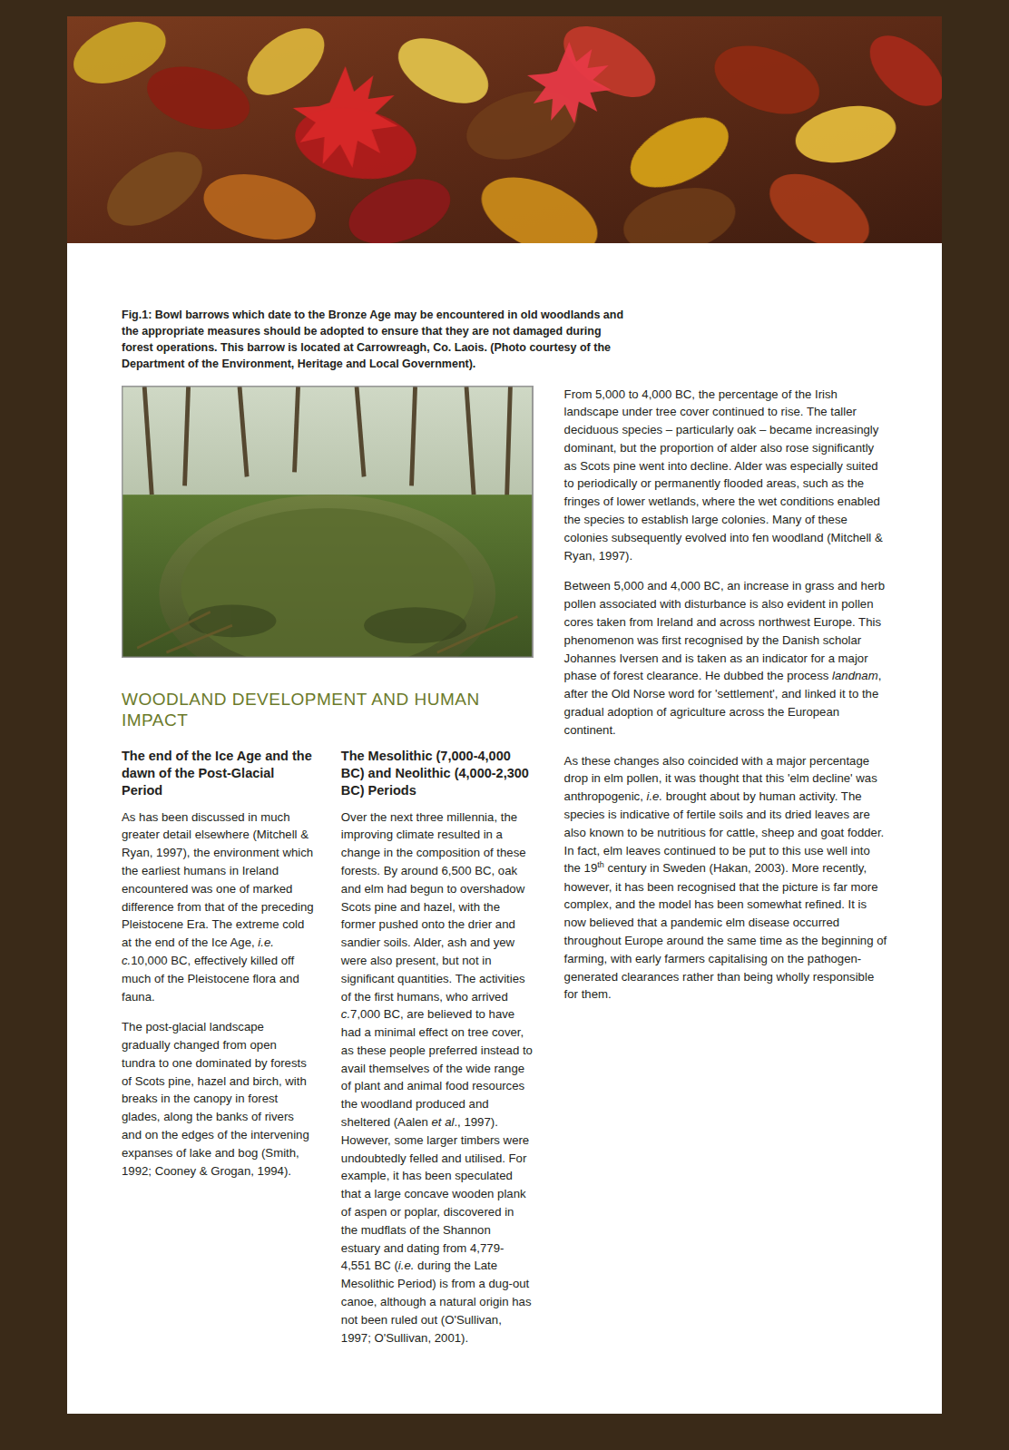Fig.1: Bowl barrows which date to the Bronze Age may be encountered in old woodlands and the appropriate measures should be adopted to ensure that they are not damaged during forest operations. This barrow is located at Carrowreagh, Co. Laois. (Photo courtesy of the Department of the Environment, Heritage and Local Government).
Woodland Development and Human Impact
The end of the Ice Age and the dawn of the Post-Glacial Period
As has been discussed in much greater detail elsewhere (Mitchell & Ryan, 1997), the environment which the earliest humans in Ireland encountered was one of marked difference from that of the preceding Pleistocene Era. The extreme cold at the end of the Ice Age, i.e. c. 10,000 BC, effectively killed off much of the Pleistocene flora and fauna.
The post-glacial landscape gradually changed from open tundra to one dominated by forests of Scots pine, hazel and birch, with breaks in the canopy in forest glades, along the banks of rivers and on the edges of the intervening expanses of lake and bog (Smith, 1992; Cooney & Grogan, 1994).
The Mesolithic (7,000-4,000 BC) and Neolithic (4,000-2,300 BC) Periods
Over the next three millennia, the improving climate resulted in a change in the composition of these forests. By around 6,500 BC, oak and elm had begun to overshadow Scots pine and hazel, with the former pushed onto the drier and sandier soils. Alder, ash and yew were also present, but not in significant quantities. The activities of the first humans, who arrived c. 7,000 BC, are believed to have had a minimal effect on tree cover, as these people preferred instead to avail themselves of the wide range of plant and animal food resources the woodland produced and sheltered (Aalen et al., 1997). However, some larger timbers were undoubtedly felled and utilised. For example, it has been speculated that a large concave wooden plank of aspen or poplar, discovered in the mudflats of the Shannon estuary and dating from 4,779-4,551 BC (i.e. during the Late Mesolithic Period) is from a dug-out canoe, although a natural origin has not been ruled out (O'Sullivan, 1997; O'Sullivan, 2001).
From 5,000 to 4,000 BC, the percentage of the Irish landscape under tree cover continued to rise. The taller deciduous species – particularly oak – became increasingly dominant, but the proportion of alder also rose significantly as Scots pine went into decline. Alder was especially suited to periodically or permanently flooded areas, such as the fringes of lower wetlands, where the wet conditions enabled the species to establish large colonies. Many of these colonies subsequently evolved into fen woodland (Mitchell & Ryan, 1997).
Between 5,000 and 4,000 BC, an increase in grass and herb pollen associated with disturbance is also evident in pollen cores taken from Ireland and across northwest Europe. This phenomenon was first recognised by the Danish scholar Johannes Iversen and is taken as an indicator for a major phase of forest clearance. He dubbed the process landnam, after the Old Norse word for 'settlement', and linked it to the gradual adoption of agriculture across the European continent.
As these changes also coincided with a major percentage drop in elm pollen, it was thought that this 'elm decline' was anthropogenic, i.e. brought about by human activity. The species is indicative of fertile soils and its dried leaves are also known to be nutritious for cattle, sheep and goat fodder. In fact, elm leaves continued to be put to this use well into the 19th century in Sweden (Hakan, 2003). More recently, however, it has been recognised that the picture is far more complex, and the model has been somewhat refined. It is now believed that a pandemic elm disease occurred throughout Europe around the same time as the beginning of farming, with early farmers capitalising on the pathogen-generated clearances rather than being wholly responsible for them.